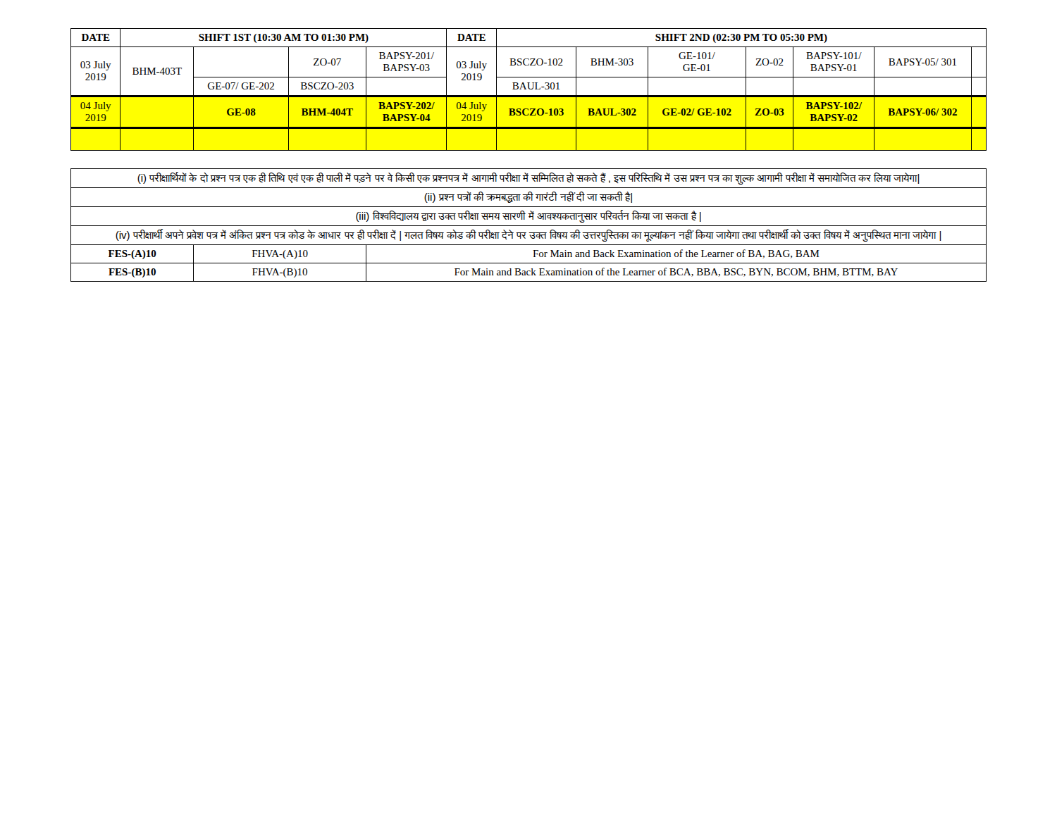| DATE | SHIFT 1ST (10:30 AM TO 01:30 PM) | DATE | SHIFT 2ND (02:30 PM TO 05:30 PM) |
| 03 July 2019 | BHM-403T | | ZO-07 | BAPSY-201/ BAPSY-03 | 03 July 2019 | BSCZO-102 | BHM-303 | GE-101/ GE-01 | ZO-02 | BAPSY-101/ BAPSY-01 | BAPSY-05/ 301 | |
| GE-07/ GE-202 | BSCZO-203 | | BAUL-301 | | | | | | |
| 04 July 2019 | | GE-08 | BHM-404T | BAPSY-202/ BAPSY-04 | 04 July 2019 | BSCZO-103 | BAUL-302 | GE-02/ GE-102 | ZO-03 | BAPSY-102/ BAPSY-02 | BAPSY-06/ 302 | |
| (i) परीक्षार्थियों के दो प्रश्न पत्र एक ही तिथि एवं एक ही पाली में पड़ने पर वे किसी एक प्रश्नपत्र में आगामी परीक्षा में सम्मिलित हो सकते हैं , इस परिस्तिथि में उस प्रश्न पत्र का शुल्क आगामी परीक्षा में समायोजित कर लिया जायेगा/ |
| (ii) प्रश्न पत्रों की क्रमबद्धता की गारंटी नहीं दी जा सकती है/ |
| (iii) विश्वविद्यालय द्वारा उक्त परीक्षा समय सारणी में आवश्यकतानुसार परिवर्तन किया जा सकता है / |
| (iv) परीक्षार्थी अपने प्रवेश पत्र में अंकित प्रश्न पत्र कोड के आधार पर ही परीक्षा दें / गलत विषय कोड की परीक्षा देने पर उक्त विषय की उत्तरपुस्तिका का मूल्यांकन नहीं किया जायेगा तथा परीक्षार्थी को उक्त विषय में अनुपस्थित माना जायेगा / |
| FES-(A)10 | FHVA-(A)10 | For Main and Back Examination of the Learner of BA, BAG, BAM |
| FES-(B)10 | FHVA-(B)10 | For Main and Back Examination of the Learner of BCA, BBA, BSC, BYN, BCOM, BHM, BTTM, BAY |